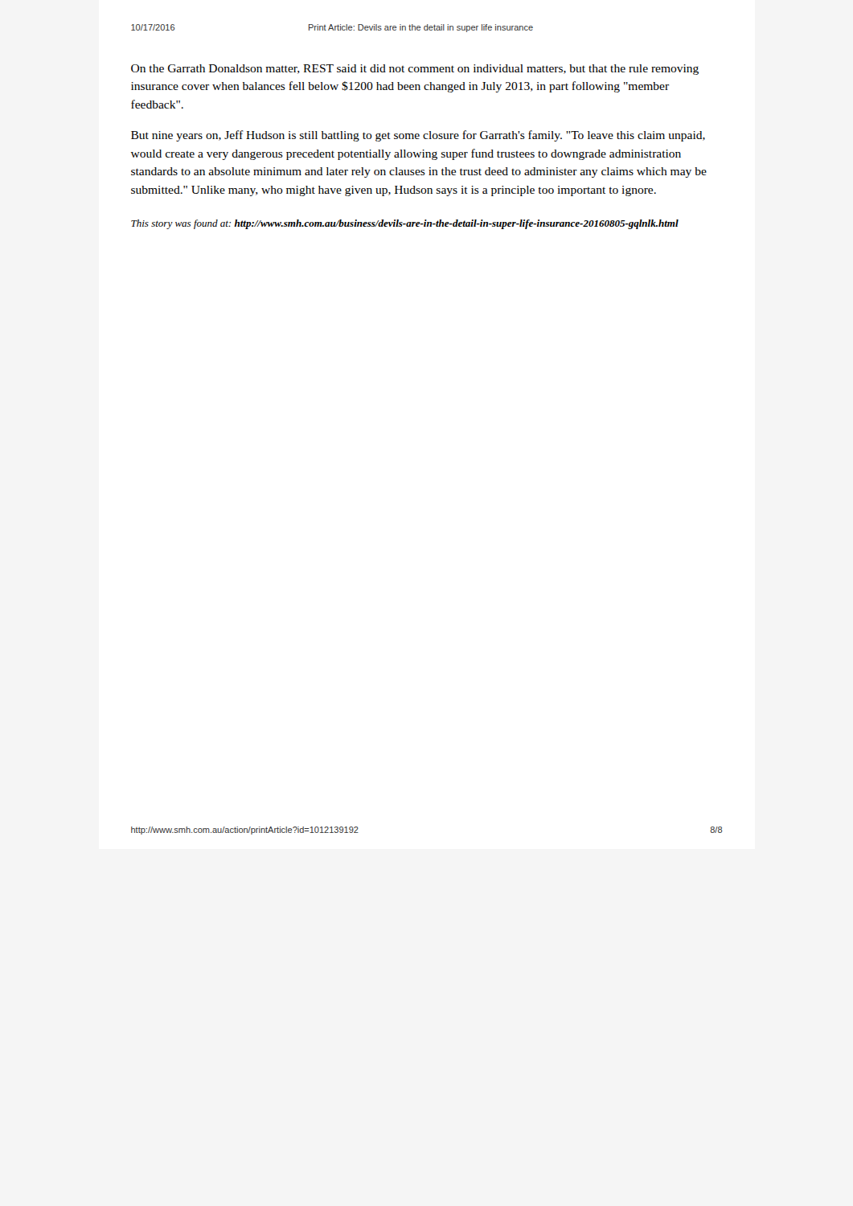10/17/2016 Print Article: Devils are in the detail in super life insurance
On the Garrath Donaldson matter, REST said it did not comment on individual matters, but that the rule removing insurance cover when balances fell below $1200 had been changed in July 2013, in part following "member feedback".
But nine years on, Jeff Hudson is still battling to get some closure for Garrath's family. "To leave this claim unpaid, would create a very dangerous precedent potentially allowing super fund trustees to downgrade administration standards to an absolute minimum and later rely on clauses in the trust deed to administer any claims which may be submitted." Unlike many, who might have given up, Hudson says it is a principle too important to ignore.
This story was found at: http://www.smh.com.au/business/devils-are-in-the-detail-in-super-life-insurance-20160805-gqlnlk.html
http://www.smh.com.au/action/printArticle?id=1012139192 8/8